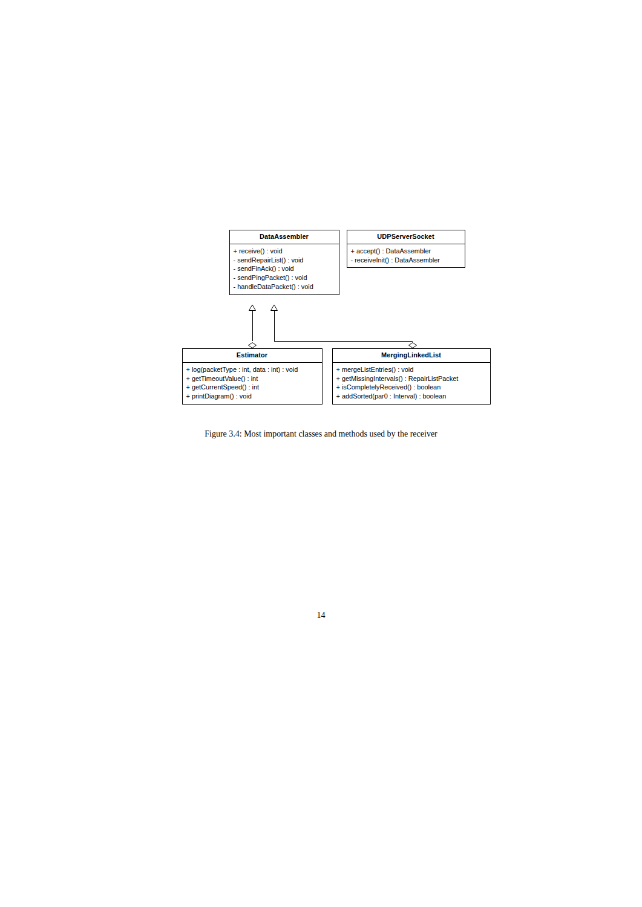DataAssembler
+ receive() : void
- sendRepairList() : void
- sendFinAck() : void
- sendPingPacket() : void
- handleDataPacket() : void
UDPServerSocket
+ accept() : DataAssembler
- receiveInit() : DataAssembler
Estimator
+ log(packetType : int, data : int) : void
+ getTimeoutValue() : int
+ getCurrentSpeed() : int
+ printDiagram() : void
MergingLinkedList
+ mergeListEntries() : void
+ getMissingIntervals() : RepairListPacket
+ isCompletelyReceived() : boolean
+ addSorted(par0 : Interval) : boolean
Figure 3.4: Most important classes and methods used by the receiver
14